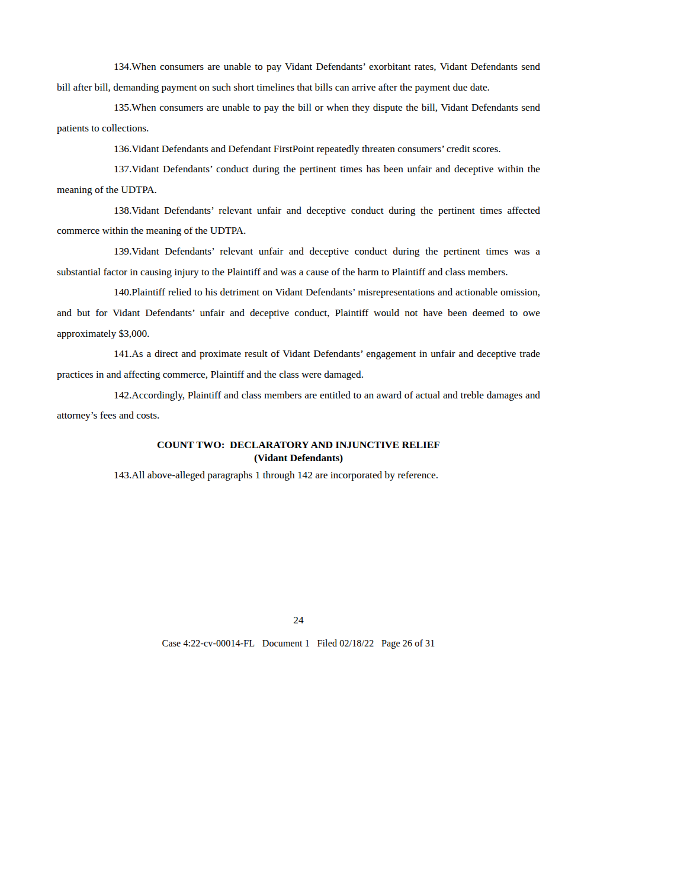134. When consumers are unable to pay Vidant Defendants’ exorbitant rates, Vidant Defendants send bill after bill, demanding payment on such short timelines that bills can arrive after the payment due date.
135. When consumers are unable to pay the bill or when they dispute the bill, Vidant Defendants send patients to collections.
136. Vidant Defendants and Defendant FirstPoint repeatedly threaten consumers’ credit scores.
137. Vidant Defendants’ conduct during the pertinent times has been unfair and deceptive within the meaning of the UDTPA.
138. Vidant Defendants’ relevant unfair and deceptive conduct during the pertinent times affected commerce within the meaning of the UDTPA.
139. Vidant Defendants’ relevant unfair and deceptive conduct during the pertinent times was a substantial factor in causing injury to the Plaintiff and was a cause of the harm to Plaintiff and class members.
140. Plaintiff relied to his detriment on Vidant Defendants’ misrepresentations and actionable omission, and but for Vidant Defendants’ unfair and deceptive conduct, Plaintiff would not have been deemed to owe approximately $3,000.
141. As a direct and proximate result of Vidant Defendants’ engagement in unfair and deceptive trade practices in and affecting commerce, Plaintiff and the class were damaged.
142. Accordingly, Plaintiff and class members are entitled to an award of actual and treble damages and attorney’s fees and costs.
COUNT TWO: DECLARATORY AND INJUNCTIVE RELIEF (Vidant Defendants)
143. All above-alleged paragraphs 1 through 142 are incorporated by reference.
24
Case 4:22-cv-00014-FL Document 1 Filed 02/18/22 Page 26 of 31